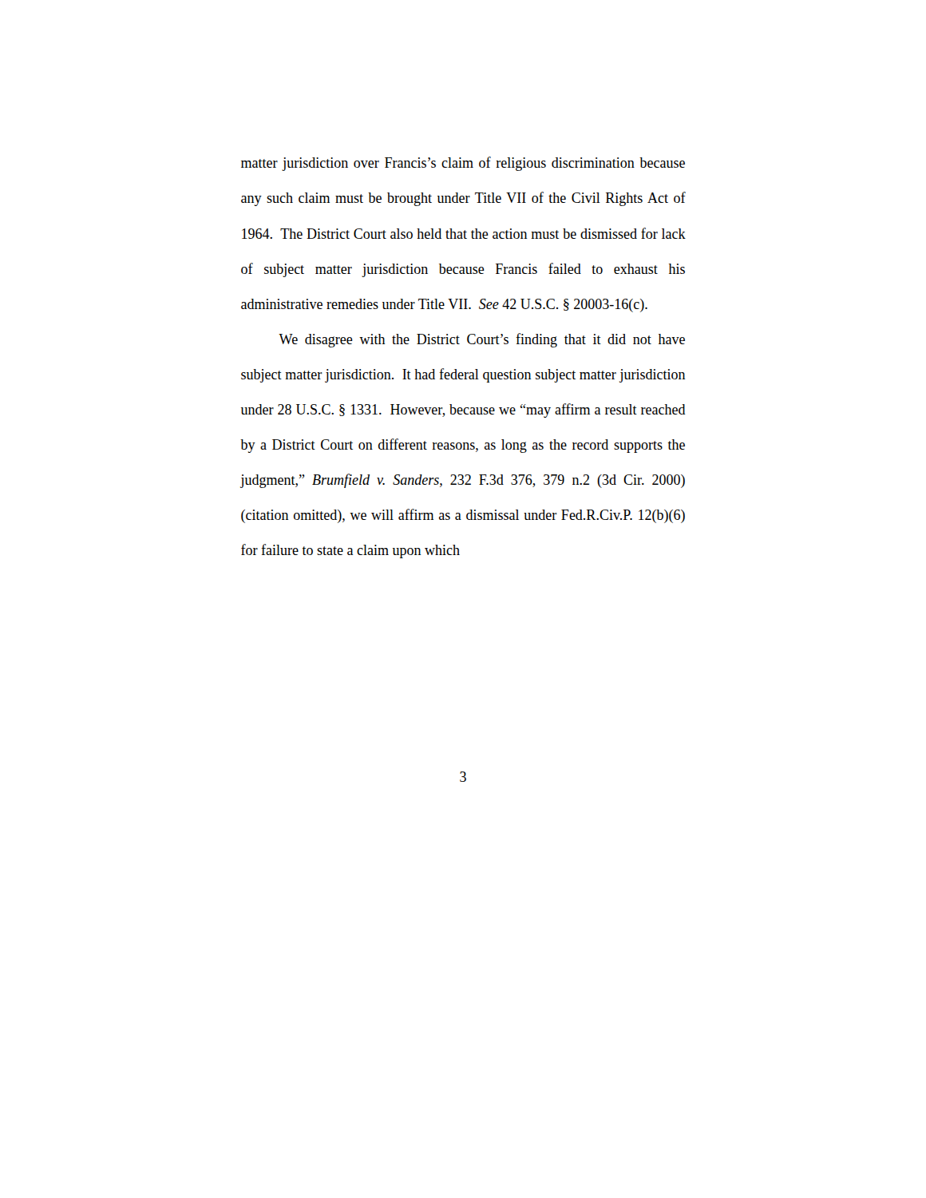matter jurisdiction over Francis’s claim of religious discrimination because any such claim must be brought under Title VII of the Civil Rights Act of 1964. The District Court also held that the action must be dismissed for lack of subject matter jurisdiction because Francis failed to exhaust his administrative remedies under Title VII. See 42 U.S.C. § 20003-16(c).
We disagree with the District Court’s finding that it did not have subject matter jurisdiction. It had federal question subject matter jurisdiction under 28 U.S.C. § 1331. However, because we “may affirm a result reached by a District Court on different reasons, as long as the record supports the judgment,” Brumfield v. Sanders, 232 F.3d 376, 379 n.2 (3d Cir. 2000) (citation omitted), we will affirm as a dismissal under Fed.R.Civ.P. 12(b)(6) for failure to state a claim upon which
3